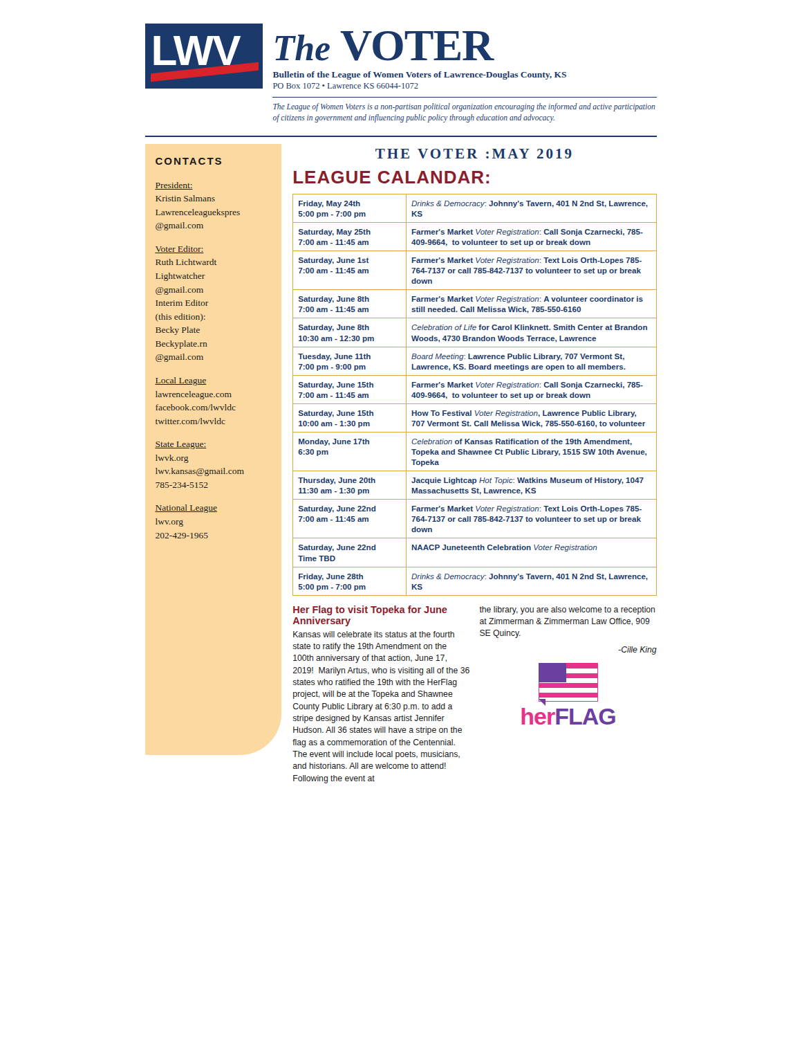LWV
The VOTER
Bulletin of the League of Women Voters of Lawrence-Douglas County, KS PO Box 1072 • Lawrence KS 66044-1072
The League of Women Voters is a non-partisan political organization encouraging the informed and active participation of citizens in government and influencing public policy through education and advocacy.
CONTACTS
President:
Kristin Salmans
Lawrenceleaguekspres
@gmail.com
Voter Editor:
Ruth Lichtwardt
Lightwatcher
@gmail.com
Interim Editor
(this edition):
Becky Plate
Beckyplate.rn
@gmail.com
Local League
lawrenceleague.com
facebook.com/lwvldc
twitter.com/lwvldc
State League:
lwvk.org
lwv.kansas@gmail.com
785-234-5152
National League
lwv.org
202-429-1965
THE VOTER :MAY 2019
LEAGUE CALANDAR:
| Friday, May 24th 5:00 pm - 7:00 pm | Drinks & Democracy : Johnny's Tavern, 401 N 2nd St, Lawrence, KS |
| Saturday, May 25th 7:00 am - 11:45 am | Farmer's Market Voter Registration : Call Sonja Czarnecki, 785-409-9664, to volunteer to set up or break down |
| Saturday, June 1st 7:00 am - 11:45 am | Farmer's Market Voter Registration : Text Lois Orth-Lopes 785-764-7137 or call 785-842-7137 to volunteer to set up or break down |
| Saturday, June 8th 7:00 am - 11:45 am | Farmer's Market Voter Registration : A volunteer coordinator is still needed. Call Melissa Wick, 785-550-6160 |
| Saturday, June 8th 10:30 am - 12:30 pm | Celebration of Life for Carol Klinknett. Smith Center at Brandon Woods, 4730 Brandon Woods Terrace, Lawrence |
| Tuesday, June 11th 7:00 pm - 9:00 pm | Board Meeting : Lawrence Public Library, 707 Vermont St, Lawrence, KS. Board meetings are open to all members. |
| Saturday, June 15th 7:00 am - 11:45 am | Farmer's Market Voter Registration : Call Sonja Czarnecki, 785-409-9664, to volunteer to set up or break down |
| Saturday, June 15th 10:00 am - 1:30 pm | How To Festival Voter Registration , Lawrence Public Library, 707 Vermont St. Call Melissa Wick, 785-550-6160, to volunteer |
| Monday, June 17th 6:30 pm | Celebration of Kansas Ratification of the 19th Amendment, Topeka and Shawnee Ct Public Library, 1515 SW 10th Avenue, Topeka |
| Thursday, June 20th 11:30 am - 1:30 pm | Jacquie Lightcap Hot Topic : Watkins Museum of History, 1047 Massachusetts St, Lawrence, KS |
| Saturday, June 22nd 7:00 am - 11:45 am | Farmer's Market Voter Registration : Text Lois Orth-Lopes 785-764-7137 or call 785-842-7137 to volunteer to set up or break down |
| Saturday, June 22nd Time TBD | NAACP Juneteenth Celebration Voter Registration |
| Friday, June 28th 5:00 pm - 7:00 pm | Drinks & Democracy : Johnny's Tavern, 401 N 2nd St, Lawrence, KS |
Her Flag to visit Topeka for June Anniversary
Kansas will celebrate its status at the fourth state to ratify the 19th Amendment on the 100th anniversary of that action, June 17, 2019! Marilyn Artus, who is visiting all of the 36 states who ratified the 19th with the HerFlag project, will be at the Topeka and Shawnee County Public Library at 6:30 p.m. to add a stripe designed by Kansas artist Jennifer Hudson. All 36 states will have a stripe on the flag as a commemoration of the Centennial. The event will include local poets, musicians, and historians. All are welcome to attend! Following the event at
the library, you are also welcome to a reception at Zimmerman & Zimmerman Law Office, 909 SE Quincy.
-Cille King
her FLAG